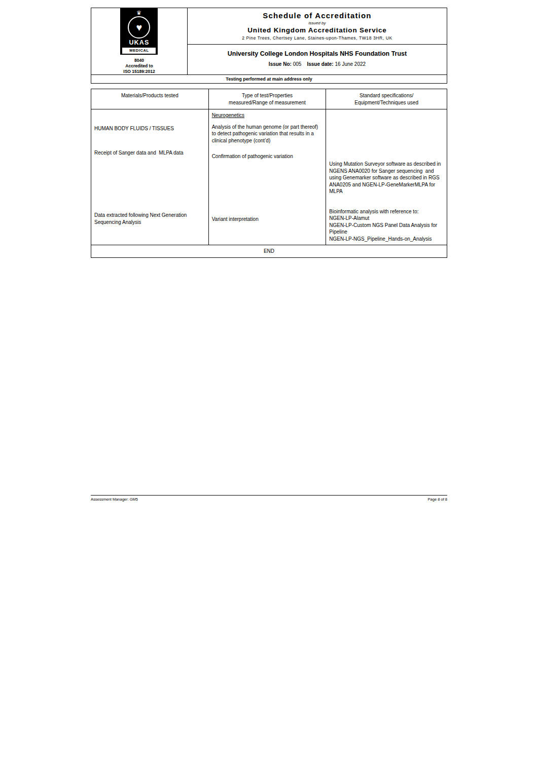| ♛ UKAS MEDICAL 8040 Accredited to ISO 15189:2012 | Schedule of Accreditation issued by United Kingdom Accreditation Service 2 Pine Trees, Chertsey Lane, Staines-upon-Thames, TW18 3HR, UK University College London Hospitals NHS Foundation Trust Issue No: 005 Issue date: 16 June 2022 |
Testing performed at main address only
| Materials/Products tested | Type of test/Properties measured/Range of measurement | Standard specifications/ Equipment/Techniques used |
| --- | --- | --- |
| HUMAN BODY FLUIDS / TISSUES Receipt of Sanger data and MLPA data Data extracted following Next Generation Sequencing Analysis | Neurogenetics Analysis of the human genome (or part thereof) to detect pathogenic variation that results in a clinical phenotype (cont’d) Confirmation of pathogenic variation Variant interpretation | Using Mutation Surveyor software as described in NGENS ANA0020 for Sanger sequencing and using Genemarker software as described in RGS ANA0205 and NGEN-LP-GeneMarkerMLPA for MLPA Bioinformatic analysis with reference to: NGEN-LP-Alamut NGEN-LP-Custom NGS Panel Data Analysis for Pipeline NGEN-LP-NGS_Pipeline_Hands-on_Analysis |
| END |
Assessment Manager: GM5 Page 8 of 8